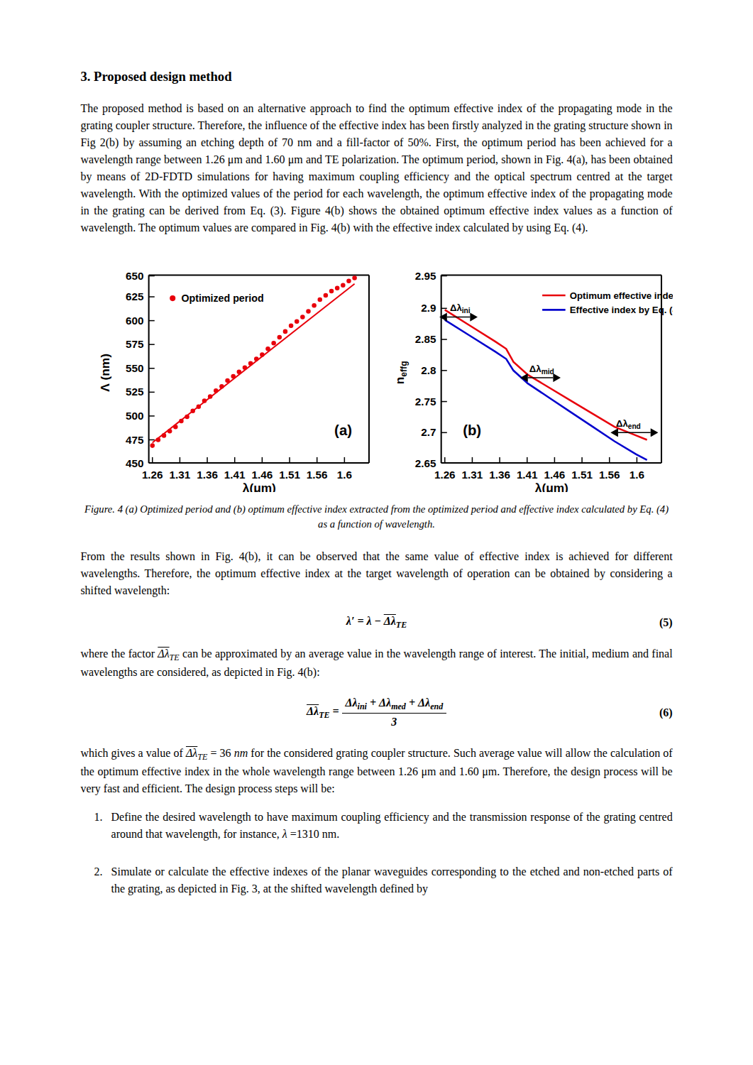3. Proposed design method
The proposed method is based on an alternative approach to find the optimum effective index of the propagating mode in the grating coupler structure. Therefore, the influence of the effective index has been firstly analyzed in the grating structure shown in Fig 2(b) by assuming an etching depth of 70 nm and a fill-factor of 50%. First, the optimum period has been achieved for a wavelength range between 1.26 μm and 1.60 μm and TE polarization. The optimum period, shown in Fig. 4(a), has been obtained by means of 2D-FDTD simulations for having maximum coupling efficiency and the optical spectrum centred at the target wavelength. With the optimized values of the period for each wavelength, the optimum effective index of the propagating mode in the grating can be derived from Eq. (3). Figure 4(b) shows the obtained optimum effective index values as a function of wavelength. The optimum values are compared in Fig. 4(b) with the effective index calculated by using Eq. (4).
450 475 500 525 550 575 600 625 650 1.26 1.31 1.36 1.41 1.46 1.51 1.56 1.6 Λ (nm) λ(μm) Optimized period (a) 2.65 2.7 2.75 2.8 2.85 2.9 2.95 1.26 1.31 1.36 1.41 1.46 1.51 1.56 1.6 neffg λ(μm) Optimum effective index Effective index by Eq. (4) Δλini Δλmid Δλend (b)
Figure. 4 (a) Optimized period and (b) optimum effective index extracted from the optimized period and effective index calculated by Eq. (4) as a function of wavelength.
From the results shown in Fig. 4(b), it can be observed that the same value of effective index is achieved for different wavelengths. Therefore, the optimum effective index at the target wavelength of operation can be obtained by considering a shifted wavelength:
λ′ = λ − ΔλTE
(5)
where the factor ΔλTE can be approximated by an average value in the wavelength range of interest. The initial, medium and final wavelengths are considered, as depicted in Fig. 4(b):
ΔλTE = Δλini + Δλmed + Δλend 3
(6)
which gives a value of ΔλTE = 36 nm for the considered grating coupler structure. Such average value will allow the calculation of the optimum effective index in the whole wavelength range between 1.26 μm and 1.60 μm. Therefore, the design process will be very fast and efficient. The design process steps will be:
Define the desired wavelength to have maximum coupling efficiency and the transmission response of the grating centred around that wavelength, for instance, λ =1310 nm.
Simulate or calculate the effective indexes of the planar waveguides corresponding to the etched and non-etched parts of the grating, as depicted in Fig. 3, at the shifted wavelength defined by